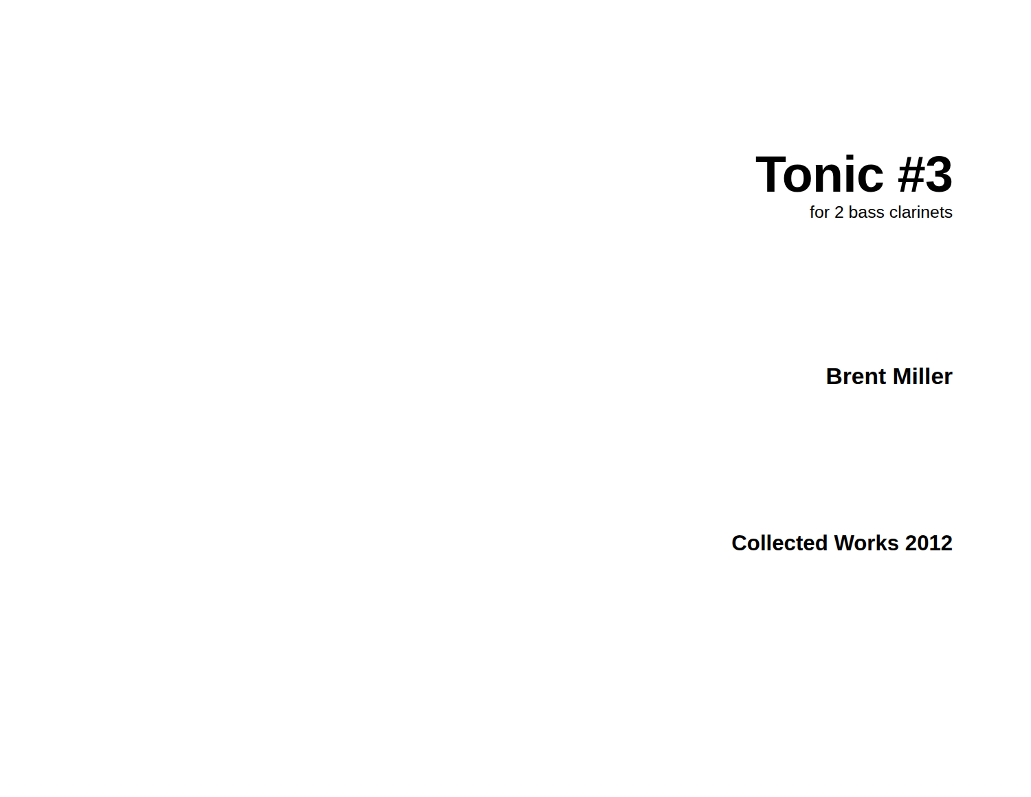Tonic #3
for 2 bass clarinets
Brent Miller
Collected Works 2012